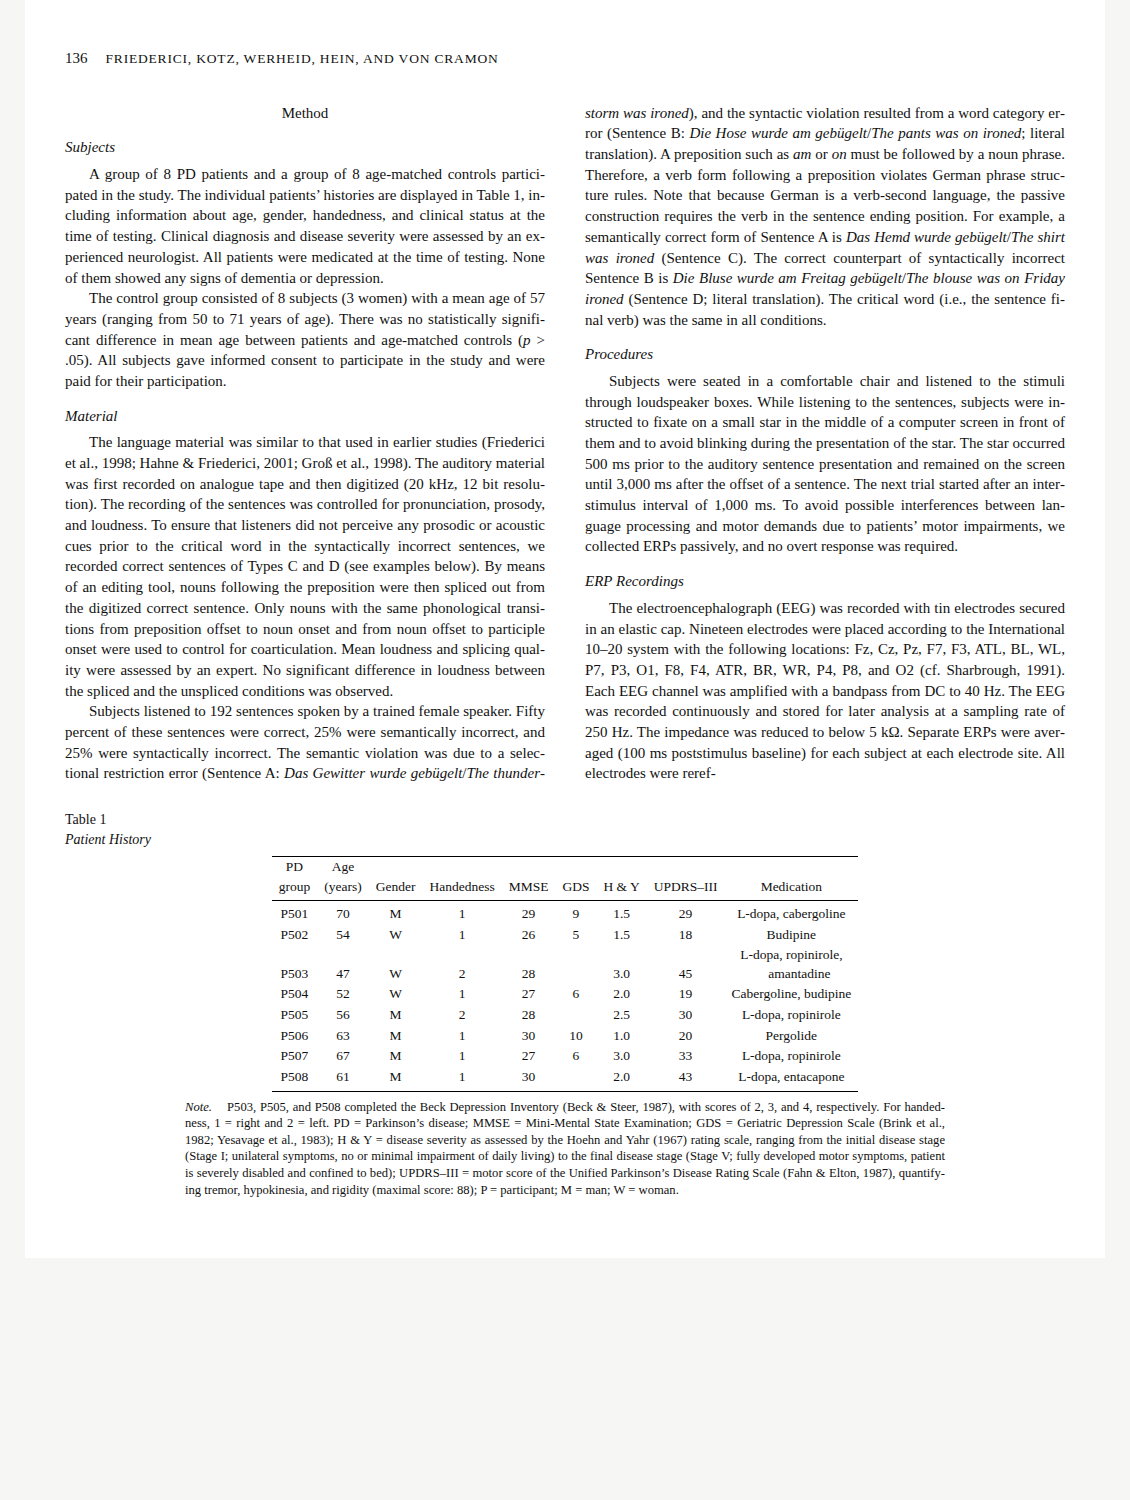136 Friederici, Kotz, Werheid, Hein, and von Cramon
Method
Subjects
A group of 8 PD patients and a group of 8 age-matched controls participated in the study. The individual patients’ histories are displayed in Table 1, including information about age, gender, handedness, and clinical status at the time of testing. Clinical diagnosis and disease severity were assessed by an experienced neurologist. All patients were medicated at the time of testing. None of them showed any signs of dementia or depression.
The control group consisted of 8 subjects (3 women) with a mean age of 57 years (ranging from 50 to 71 years of age). There was no statistically significant difference in mean age between patients and age-matched controls (p > .05). All subjects gave informed consent to participate in the study and were paid for their participation.
Material
The language material was similar to that used in earlier studies (Friederici et al., 1998; Hahne & Friederici, 2001; Groß et al., 1998). The auditory material was first recorded on analogue tape and then digitized (20 kHz, 12 bit resolution). The recording of the sentences was controlled for pronunciation, prosody, and loudness. To ensure that listeners did not perceive any prosodic or acoustic cues prior to the critical word in the syntactically incorrect sentences, we recorded correct sentences of Types C and D (see examples below). By means of an editing tool, nouns following the preposition were then spliced out from the digitized correct sentence. Only nouns with the same phonological transitions from preposition offset to noun onset and from noun offset to participle onset were used to control for coarticulation. Mean loudness and splicing quality were assessed by an expert. No significant difference in loudness between the spliced and the unspliced conditions was observed.
Subjects listened to 192 sentences spoken by a trained female speaker. Fifty percent of these sentences were correct, 25% were semantically incorrect, and 25% were syntactically incorrect. The semantic violation was due to a selectional restriction error (Sentence A: Das Gewitter wurde gebügelt/The thunderstorm was ironed), and the syntactic violation resulted from a word category error (Sentence B: Die Hose wurde am gebügelt/The pants was on ironed; literal translation). A preposition such as am or on must be followed by a noun phrase. Therefore, a verb form following a preposition violates German phrase structure rules. Note that because German is a verb-second language, the passive construction requires the verb in the sentence ending position. For example, a semantically correct form of Sentence A is Das Hemd wurde gebügelt/The shirt was ironed (Sentence C). The correct counterpart of syntactically incorrect Sentence B is Die Bluse wurde am Freitag gebügelt/The blouse was on Friday ironed (Sentence D; literal translation). The critical word (i.e., the sentence final verb) was the same in all conditions.
Procedures
Subjects were seated in a comfortable chair and listened to the stimuli through loudspeaker boxes. While listening to the sentences, subjects were instructed to fixate on a small star in the middle of a computer screen in front of them and to avoid blinking during the presentation of the star. The star occurred 500 ms prior to the auditory sentence presentation and remained on the screen until 3,000 ms after the offset of a sentence. The next trial started after an interstimulus interval of 1,000 ms. To avoid possible interferences between language processing and motor demands due to patients’ motor impairments, we collected ERPs passively, and no overt response was required.
ERP Recordings
The electroencephalograph (EEG) was recorded with tin electrodes secured in an elastic cap. Nineteen electrodes were placed according to the International 10–20 system with the following locations: Fz, Cz, Pz, F7, F3, ATL, BL, WL, P7, P3, O1, F8, F4, ATR, BR, WR, P4, P8, and O2 (cf. Sharbrough, 1991). Each EEG channel was amplified with a bandpass from DC to 40 Hz. The EEG was recorded continuously and stored for later analysis at a sampling rate of 250 Hz. The impedance was reduced to below 5 kΩ. Separate ERPs were averaged (100 ms poststimulus baseline) for each subject at each electrode site. All electrodes were reref-
Table 1
Patient History
| PD | Age | | | | | | | |
| --- | --- | --- | --- | --- | --- | --- | --- | --- |
| group | (years) | Gender | Handedness | MMSE | GDS | H & Y | UPDRS–III | Medication |
| P501 | 70 | M | 1 | 29 | 9 | 1.5 | 29 | L-dopa, cabergoline |
| P502 | 54 | W | 1 | 26 | 5 | 1.5 | 18 | Budipine |
| P503 | 47 | W | 2 | 28 | | 3.0 | 45 | L-dopa, ropinirole, amantadine |
| P504 | 52 | W | 1 | 27 | 6 | 2.0 | 19 | Cabergoline, budipine |
| P505 | 56 | M | 2 | 28 | | 2.5 | 30 | L-dopa, ropinirole |
| P506 | 63 | M | 1 | 30 | 10 | 1.0 | 20 | Pergolide |
| P507 | 67 | M | 1 | 27 | 6 | 3.0 | 33 | L-dopa, ropinirole |
| P508 | 61 | M | 1 | 30 | | 2.0 | 43 | L-dopa, entacapone |
Note. P503, P505, and P508 completed the Beck Depression Inventory (Beck & Steer, 1987), with scores of 2, 3, and 4, respectively. For handedness, 1 = right and 2 = left. PD = Parkinson’s disease; MMSE = Mini-Mental State Examination; GDS = Geriatric Depression Scale (Brink et al., 1982; Yesavage et al., 1983); H & Y = disease severity as assessed by the Hoehn and Yahr (1967) rating scale, ranging from the initial disease stage (Stage I; unilateral symptoms, no or minimal impairment of daily living) to the final disease stage (Stage V; fully developed motor symptoms, patient is severely disabled and confined to bed); UPDRS–III = motor score of the Unified Parkinson’s Disease Rating Scale (Fahn & Elton, 1987), quantifying tremor, hypokinesia, and rigidity (maximal score: 88); P = participant; M = man; W = woman.